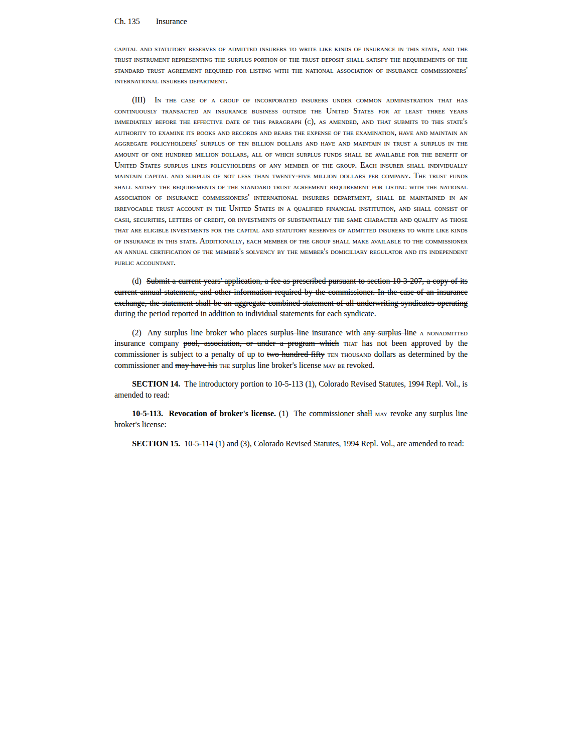Ch. 135 Insurance
capital and statutory reserves of admitted insurers to write like kinds of insurance in this state, and the trust instrument representing the surplus portion of the trust deposit shall satisfy the requirements of the standard trust agreement required for listing with the national association of insurance commissioners' international insurers department.
(III) In the case of a group of incorporated insurers under common administration that has continuously transacted an insurance business outside the United States for at least three years immediately before the effective date of this paragraph (c), as amended, and that submits to this state's authority to examine its books and records and bears the expense of the examination, have and maintain an aggregate policyholders' surplus of ten billion dollars and have and maintain in trust a surplus in the amount of one hundred million dollars, all of which surplus funds shall be available for the benefit of United States surplus lines policyholders of any member of the group. Each insurer shall individually maintain capital and surplus of not less than twenty-five million dollars per company. The trust funds shall satisfy the requirements of the standard trust agreement requirement for listing with the national association of insurance commissioners' international insurers department, shall be maintained in an irrevocable trust account in the United States in a qualified financial institution, and shall consist of cash, securities, letters of credit, or investments of substantially the same character and quality as those that are eligible investments for the capital and statutory reserves of admitted insurers to write like kinds of insurance in this state. Additionally, each member of the group shall make available to the commissioner an annual certification of the member's solvency by the member's domiciliary regulator and its independent public accountant.
(d) Submit a current years' application, a fee as prescribed pursuant to section 10-3-207, a copy of its current annual statement, and other information required by the commissioner. In the case of an insurance exchange, the statement shall be an aggregate combined statement of all underwriting syndicates operating during the period reported in addition to individual statements for each syndicate.
(2) Any surplus line broker who places surplus line insurance with any surplus line a nonadmitted insurance company pool, association, or under a program which that has not been approved by the commissioner is subject to a penalty of up to two hundred fifty ten thousand dollars as determined by the commissioner and may have his the surplus line broker's license may be revoked.
SECTION 14. The introductory portion to 10-5-113 (1), Colorado Revised Statutes, 1994 Repl. Vol., is amended to read:
10-5-113. Revocation of broker's license. (1) The commissioner shall may revoke any surplus line broker's license:
SECTION 15. 10-5-114 (1) and (3), Colorado Revised Statutes, 1994 Repl. Vol., are amended to read: